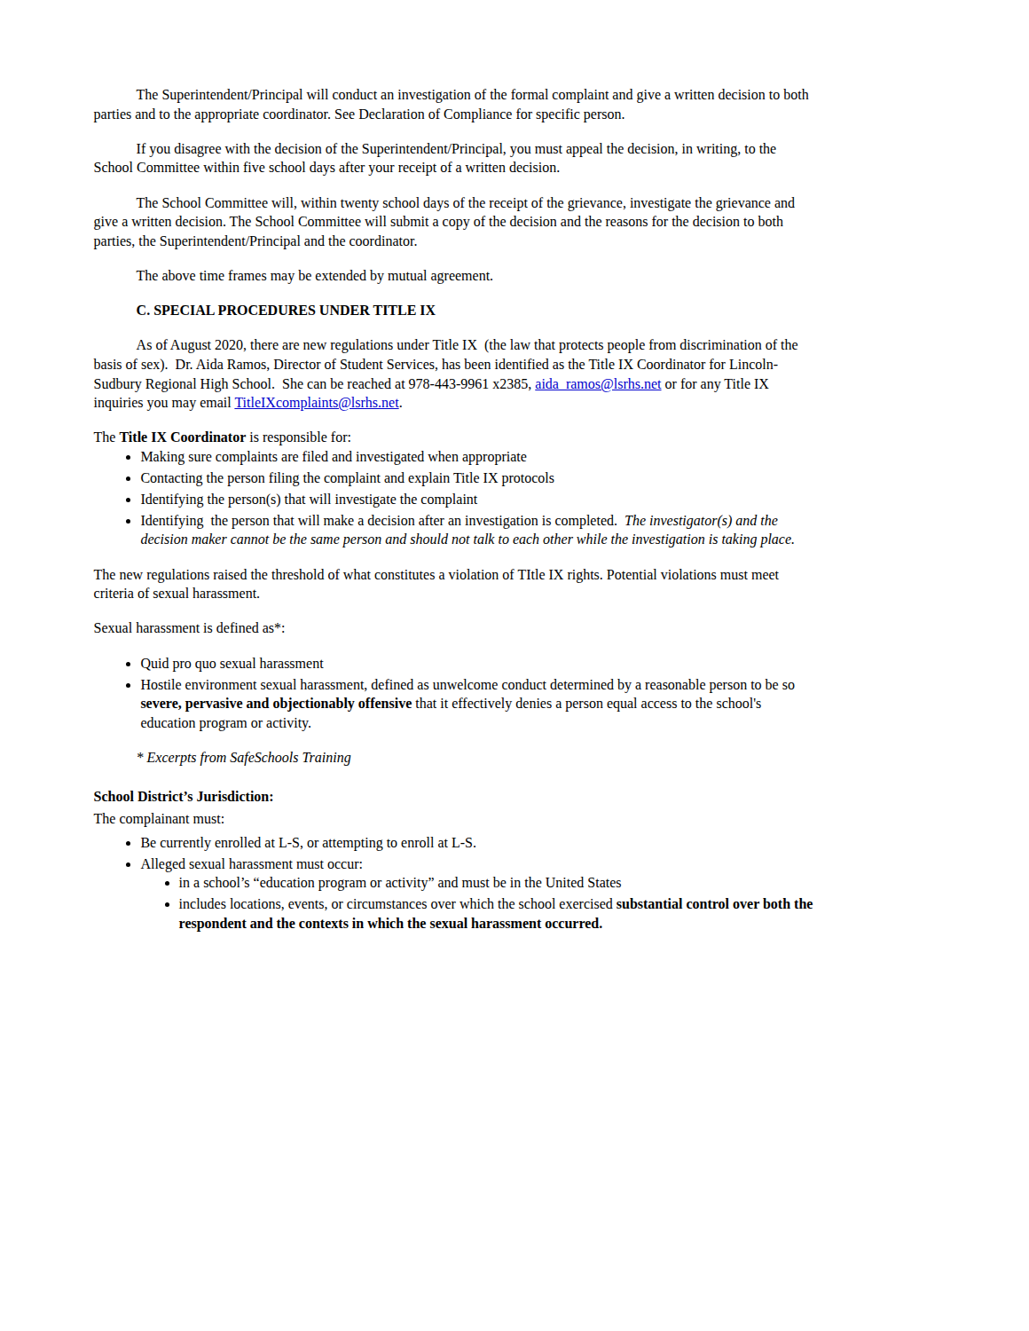The Superintendent/Principal will conduct an investigation of the formal complaint and give a written decision to both parties and to the appropriate coordinator. See Declaration of Compliance for specific person.
If you disagree with the decision of the Superintendent/Principal, you must appeal the decision, in writing, to the School Committee within five school days after your receipt of a written decision.
The School Committee will, within twenty school days of the receipt of the grievance, investigate the grievance and give a written decision. The School Committee will submit a copy of the decision and the reasons for the decision to both parties, the Superintendent/Principal and the coordinator.
The above time frames may be extended by mutual agreement.
C. SPECIAL PROCEDURES UNDER TITLE IX
As of August 2020, there are new regulations under Title IX (the law that protects people from discrimination of the basis of sex). Dr. Aida Ramos, Director of Student Services, has been identified as the Title IX Coordinator for Lincoln-Sudbury Regional High School. She can be reached at 978-443-9961 x2385, aida_ramos@lsrhs.net or for any Title IX inquiries you may email TitleIXcomplaints@lsrhs.net.
The Title IX Coordinator is responsible for:
Making sure complaints are filed and investigated when appropriate
Contacting the person filing the complaint and explain Title IX protocols
Identifying the person(s) that will investigate the complaint
Identifying the person that will make a decision after an investigation is completed. The investigator(s) and the decision maker cannot be the same person and should not talk to each other while the investigation is taking place.
The new regulations raised the threshold of what constitutes a violation of TItle IX rights. Potential violations must meet criteria of sexual harassment.
Sexual harassment is defined as*:
Quid pro quo sexual harassment
Hostile environment sexual harassment, defined as unwelcome conduct determined by a reasonable person to be so severe, pervasive and objectionably offensive that it effectively denies a person equal access to the school's education program or activity.
* Excerpts from SafeSchools Training
School District’s Jurisdiction:
The complainant must:
Be currently enrolled at L-S, or attempting to enroll at L-S.
Alleged sexual harassment must occur:
in a school’s “education program or activity” and must be in the United States
includes locations, events, or circumstances over which the school exercised substantial control over both the respondent and the contexts in which the sexual harassment occurred.